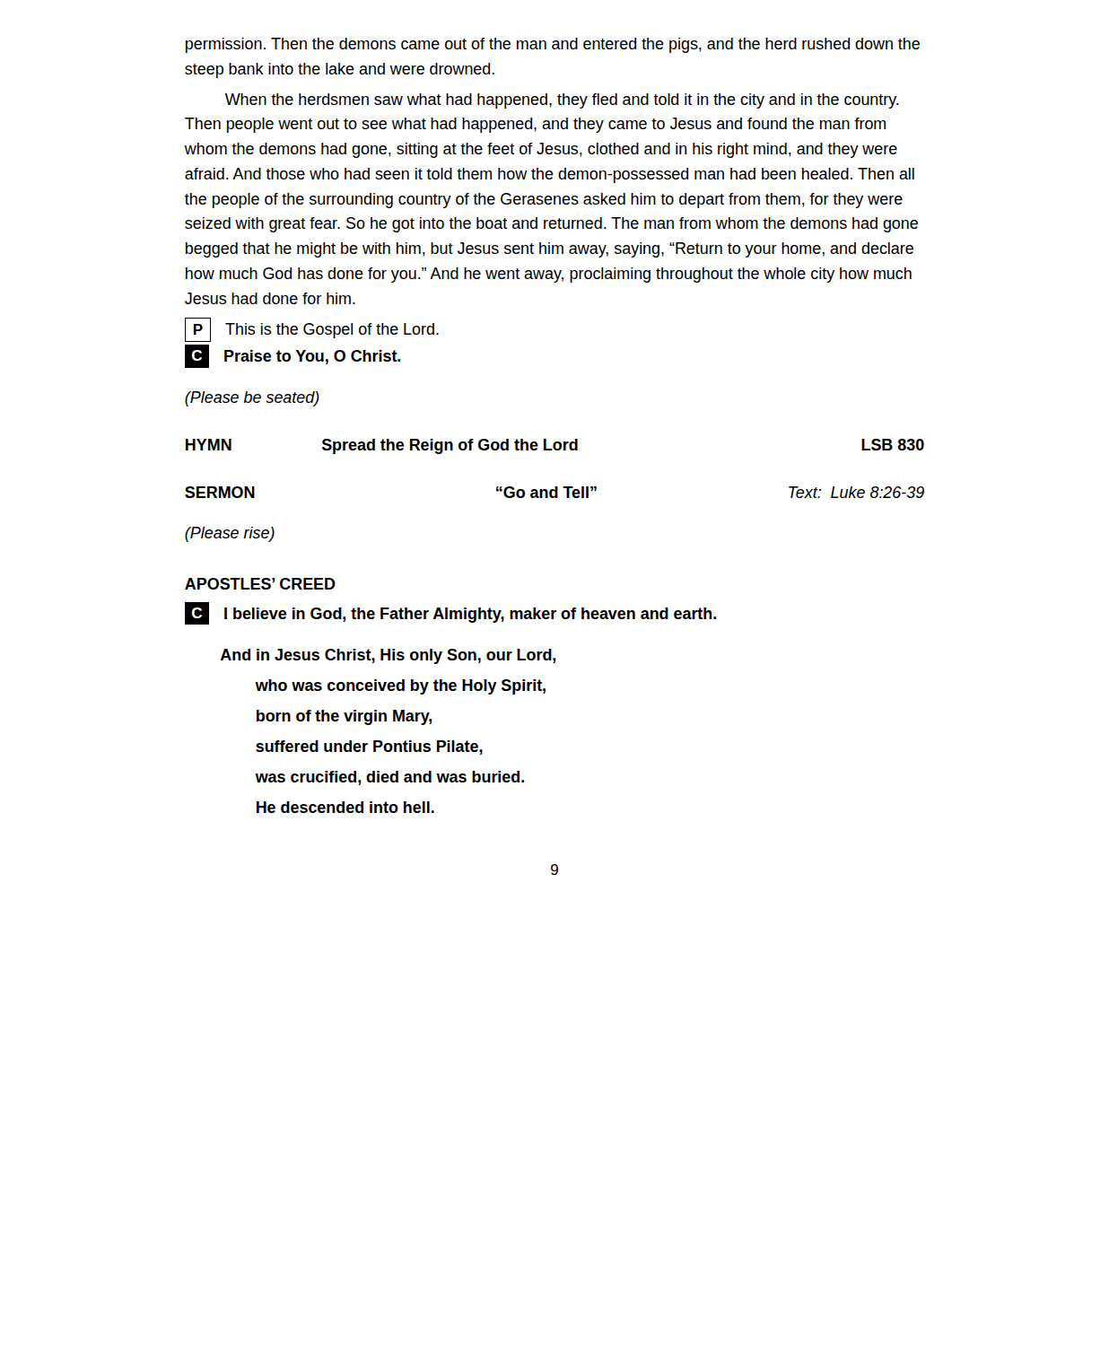permission. Then the demons came out of the man and entered the pigs, and the herd rushed down the steep bank into the lake and were drowned.
When the herdsmen saw what had happened, they fled and told it in the city and in the country. Then people went out to see what had happened, and they came to Jesus and found the man from whom the demons had gone, sitting at the feet of Jesus, clothed and in his right mind, and they were afraid. And those who had seen it told them how the demon-possessed man had been healed. Then all the people of the surrounding country of the Gerasenes asked him to depart from them, for they were seized with great fear. So he got into the boat and returned. The man from whom the demons had gone begged that he might be with him, but Jesus sent him away, saying, “Return to your home, and declare how much God has done for you.” And he went away, proclaiming throughout the whole city how much Jesus had done for him.
P This is the Gospel of the Lord.
C Praise to You, O Christ.
(Please be seated)
HYMN Spread the Reign of God the Lord LSB 830
SERMON “Go and Tell” Text: Luke 8:26-39
(Please rise)
APOSTLES’ CREED
C I believe in God, the Father Almighty, maker of heaven and earth.
And in Jesus Christ, His only Son, our Lord,
who was conceived by the Holy Spirit,
born of the virgin Mary,
suffered under Pontius Pilate,
was crucified, died and was buried.
He descended into hell.
9